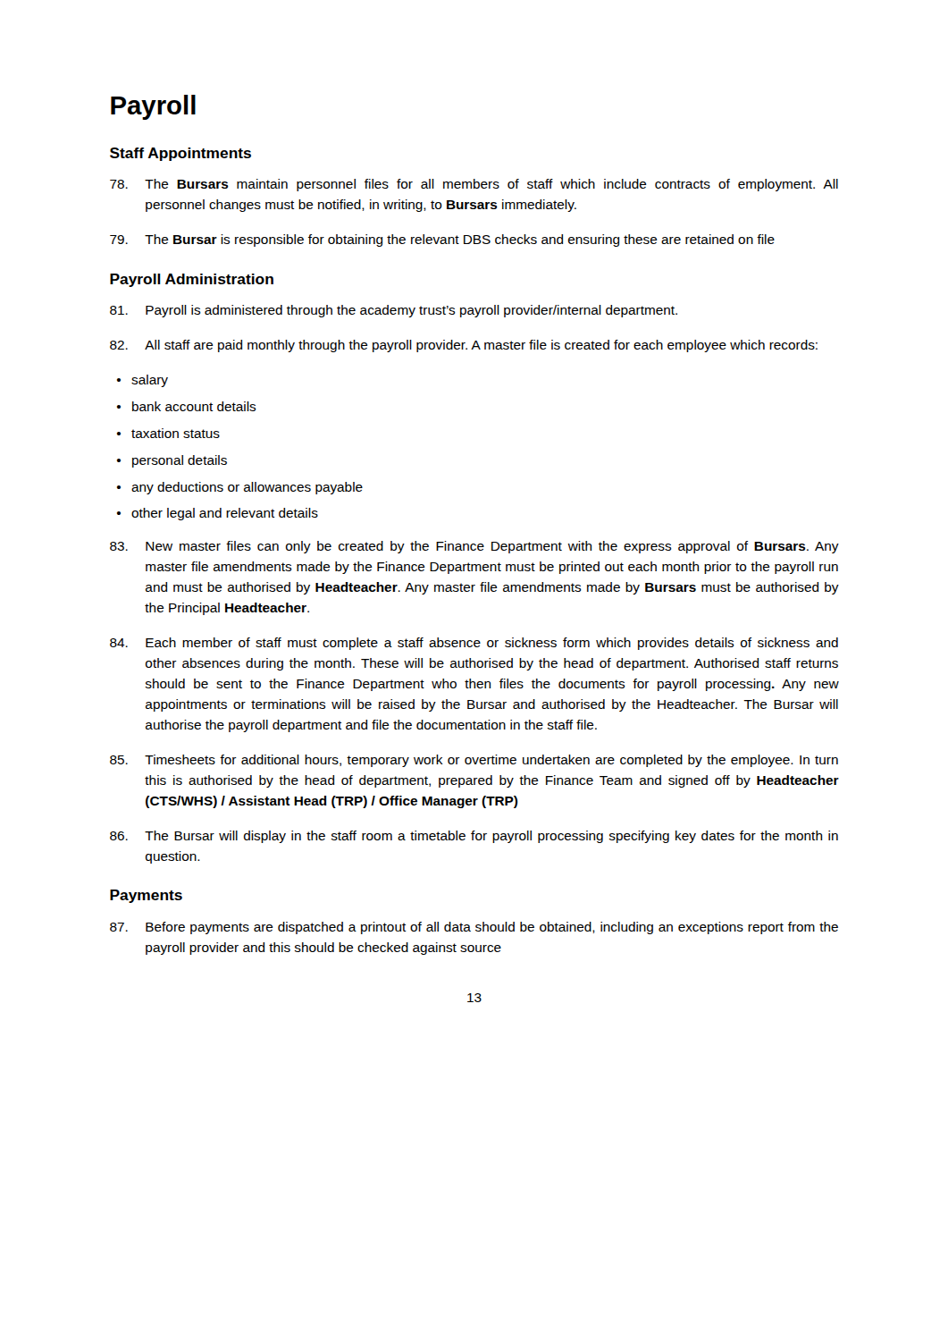Payroll
Staff Appointments
78. The Bursars maintain personnel files for all members of staff which include contracts of employment. All personnel changes must be notified, in writing, to Bursars immediately.
79. The Bursar is responsible for obtaining the relevant DBS checks and ensuring these are retained on file
Payroll Administration
81. Payroll is administered through the academy trust’s payroll provider/internal department.
82. All staff are paid monthly through the payroll provider. A master file is created for each employee which records:
salary
bank account details
taxation status
personal details
any deductions or allowances payable
other legal and relevant details
83. New master files can only be created by the Finance Department with the express approval of Bursars. Any master file amendments made by the Finance Department must be printed out each month prior to the payroll run and must be authorised by Headteacher. Any master file amendments made by Bursars must be authorised by the Principal Headteacher.
84. Each member of staff must complete a staff absence or sickness form which provides details of sickness and other absences during the month. These will be authorised by the head of department. Authorised staff returns should be sent to the Finance Department who then files the documents for payroll processing. Any new appointments or terminations will be raised by the Bursar and authorised by the Headteacher. The Bursar will authorise the payroll department and file the documentation in the staff file.
85. Timesheets for additional hours, temporary work or overtime undertaken are completed by the employee. In turn this is authorised by the head of department, prepared by the Finance Team and signed off by Headteacher (CTS/WHS) / Assistant Head (TRP) / Office Manager (TRP)
86. The Bursar will display in the staff room a timetable for payroll processing specifying key dates for the month in question.
Payments
87. Before payments are dispatched a printout of all data should be obtained, including an exceptions report from the payroll provider and this should be checked against source
13